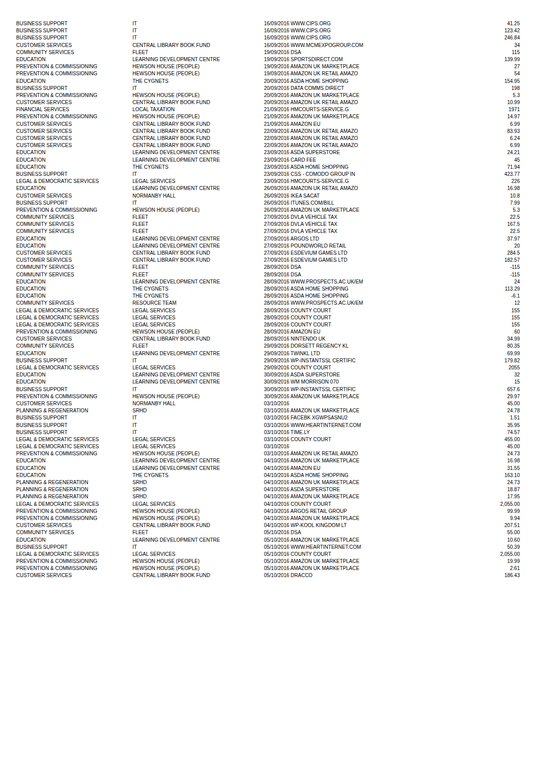| BUSINESS SUPPORT | IT | 16/09/2016 WWW.CIPS.ORG | 41.25 |
| BUSINESS SUPPORT | IT | 16/09/2016 WWW.CIPS.ORG | 123.42 |
| BUSINESS SUPPORT | IT | 16/09/2016 WWW.CIPS.ORG | 246.84 |
| CUSTOMER SERVICES | CENTRAL LIBRARY BOOK FUND | 16/09/2016 WWW.MCMEXPOGROUP.COM | 34 |
| COMMUNITY SERVICES | FLEET | 19/09/2016 DSA | 115 |
| EDUCATION | LEARNING DEVELOPMENT CENTRE | 19/09/2016 SPORTSDIRECT.COM | 139.99 |
| PREVENTION & COMMISSIONING | HEWSON HOUSE (PEOPLE) | 19/09/2016 AMAZON UK MARKETPLACE | 27 |
| PREVENTION & COMMISSIONING | HEWSON HOUSE (PEOPLE) | 19/09/2016 AMAZON UK RETAIL AMAZO | 54 |
| EDUCATION | THE CYGNETS | 20/09/2016 ASDA HOME SHOPPING | 154.95 |
| BUSINESS SUPPORT | IT | 20/09/2016 DATA COMMS DIRECT | 198 |
| PREVENTION & COMMISSIONING | HEWSON HOUSE (PEOPLE) | 20/09/2016 AMAZON UK MARKETPLACE | 5.3 |
| CUSTOMER SERVICES | CENTRAL LIBRARY BOOK FUND | 20/09/2016 AMAZON UK RETAIL AMAZO | 10.99 |
| FINANCIAL SERVICES | LOCAL TAXATION | 21/09/2016 HMCOURTS-SERVICE.G | 1971 |
| PREVENTION & COMMISSIONING | HEWSON HOUSE (PEOPLE) | 21/09/2016 AMAZON UK MARKETPLACE | 14.97 |
| CUSTOMER SERVICES | CENTRAL LIBRARY BOOK FUND | 21/09/2016 AMAZON EU | 6.99 |
| CUSTOMER SERVICES | CENTRAL LIBRARY BOOK FUND | 22/09/2016 AMAZON UK RETAIL AMAZO | 83.93 |
| CUSTOMER SERVICES | CENTRAL LIBRARY BOOK FUND | 22/09/2016 AMAZON UK RETAIL AMAZO | 6.24 |
| CUSTOMER SERVICES | CENTRAL LIBRARY BOOK FUND | 22/09/2016 AMAZON UK RETAIL AMAZO | 6.99 |
| EDUCATION | LEARNING DEVELOPMENT CENTRE | 23/09/2016 ASDA SUPERSTORE | 24.21 |
| EDUCATION | LEARNING DEVELOPMENT CENTRE | 23/09/2016 CARD FEE | 45 |
| EDUCATION | THE CYGNETS | 23/09/2016 ASDA HOME SHOPPING | 71.94 |
| BUSINESS SUPPORT | IT | 23/09/2016 CSS - COMODO GROUP IN | 423.77 |
| LEGAL & DEMOCRATIC SERVICES | LEGAL SERVICES | 23/09/2016 HMCOURTS-SERVICE.G | 226 |
| EDUCATION | LEARNING DEVELOPMENT CENTRE | 26/09/2016 AMAZON UK RETAIL AMAZO | 16.98 |
| CUSTOMER SERVICES | NORMANBY HALL | 26/09/2016 IKEA SACAT | 10.8 |
| BUSINESS SUPPORT | IT | 26/09/2016 ITUNES.COM/BILL | 7.99 |
| PREVENTION & COMMISSIONING | HEWSON HOUSE (PEOPLE) | 26/09/2016 AMAZON UK MARKETPLACE | 5.3 |
| COMMUNITY SERVICES | FLEET | 27/09/2016 DVLA VEHICLE TAX | 22.5 |
| COMMUNITY SERVICES | FLEET | 27/09/2016 DVLA VEHICLE TAX | 167.5 |
| COMMUNITY SERVICES | FLEET | 27/09/2016 DVLA VEHICLE TAX | 22.5 |
| EDUCATION | LEARNING DEVELOPMENT CENTRE | 27/09/2016 ARGOS LTD | 37.97 |
| EDUCATION | LEARNING DEVELOPMENT CENTRE | 27/09/2016 POUNDWORLD RETAIL | 20 |
| CUSTOMER SERVICES | CENTRAL LIBRARY BOOK FUND | 27/09/2016 ESDEVIUM GAMES LTD | 284.5 |
| CUSTOMER SERVICES | CENTRAL LIBRARY BOOK FUND | 27/09/2016 ESDEVIUM GAMES LTD | 182.57 |
| COMMUNITY SERVICES | FLEET | 28/09/2016 DSA | -115 |
| COMMUNITY SERVICES | FLEET | 28/09/2016 DSA | -115 |
| EDUCATION | LEARNING DEVELOPMENT CENTRE | 28/09/2016 WWW.PROSPECTS.AC.UK/EM | 24 |
| EDUCATION | THE CYGNETS | 28/09/2016 ASDA HOME SHOPPING | 113.29 |
| EDUCATION | THE CYGNETS | 28/09/2016 ASDA HOME SHOPPING | -6.1 |
| COMMUNITY SERVICES | RESOURCE TEAM | 28/09/2016 WWW.PROSPECTS.AC.UK/EM | 12 |
| LEGAL & DEMOCRATIC SERVICES | LEGAL SERVICES | 28/09/2016 COUNTY COURT | 155 |
| LEGAL & DEMOCRATIC SERVICES | LEGAL SERVICES | 28/09/2016 COUNTY COURT | 155 |
| LEGAL & DEMOCRATIC SERVICES | LEGAL SERVICES | 28/09/2016 COUNTY COURT | 155 |
| PREVENTION & COMMISSIONING | HEWSON HOUSE (PEOPLE) | 28/09/2016 AMAZON EU | 60 |
| CUSTOMER SERVICES | CENTRAL LIBRARY BOOK FUND | 28/09/2016 NINTENDO UK | 34.99 |
| COMMUNITY SERVICES | FLEET | 29/09/2016 DORSETT REGENCY KL | 80.35 |
| EDUCATION | LEARNING DEVELOPMENT CENTRE | 29/09/2016 TWINKL LTD | 69.99 |
| BUSINESS SUPPORT | IT | 29/09/2016 WP-INSTANTSSL CERTIFIC | 179.82 |
| LEGAL & DEMOCRATIC SERVICES | LEGAL SERVICES | 29/09/2016 COUNTY COURT | 2055 |
| EDUCATION | LEARNING DEVELOPMENT CENTRE | 30/09/2016 ASDA SUPERSTORE | 32 |
| EDUCATION | LEARNING DEVELOPMENT CENTRE | 30/09/2016 WM MORRISON 070 | 15 |
| BUSINESS SUPPORT | IT | 30/09/2016 WP-INSTANTSSL CERTIFIC | 657.6 |
| PREVENTION & COMMISSIONING | HEWSON HOUSE (PEOPLE) | 30/09/2016 AMAZON UK MARKETPLACE | 29.97 |
| CUSTOMER SERVICES | NORMANBY HALL | 03/10/2016 | 45.00 |
| PLANNING & REGENERATION | SRHD | 03/10/2016 AMAZON UK MARKETPLACE | 24.78 |
| BUSINESS SUPPORT | IT | 03/10/2016 FACEBK XGWPSASNU2 | 1.51 |
| BUSINESS SUPPORT | IT | 03/10/2016 WWW.HEARTINTERNET.COM | 35.95 |
| BUSINESS SUPPORT | IT | 03/10/2016 TIME.LY | 74.57 |
| LEGAL & DEMOCRATIC SERVICES | LEGAL SERVICES | 03/10/2016 COUNTY COURT | 455.00 |
| LEGAL & DEMOCRATIC SERVICES | LEGAL SERVICES | 03/10/2016 | 45.00 |
| PREVENTION & COMMISSIONING | HEWSON HOUSE (PEOPLE) | 03/10/2016 AMAZON UK RETAIL AMAZO | 24.73 |
| EDUCATION | LEARNING DEVELOPMENT CENTRE | 04/10/2016 AMAZON UK MARKETPLACE | 16.98 |
| EDUCATION | LEARNING DEVELOPMENT CENTRE | 04/10/2016 AMAZON EU | 31.55 |
| EDUCATION | THE CYGNETS | 04/10/2016 ASDA HOME SHOPPING | 163.10 |
| PLANNING & REGENERATION | SRHD | 04/10/2016 AMAZON UK MARKETPLACE | 24.73 |
| PLANNING & REGENERATION | SRHD | 04/10/2016 ASDA SUPERSTORE | 18.87 |
| PLANNING & REGENERATION | SRHD | 04/10/2016 AMAZON UK MARKETPLACE | 17.95 |
| LEGAL & DEMOCRATIC SERVICES | LEGAL SERVICES | 04/10/2016 COUNTY COURT | 2,055.00 |
| PREVENTION & COMMISSIONING | HEWSON HOUSE (PEOPLE) | 04/10/2016 ARGOS RETAIL GROUP | 99.99 |
| PREVENTION & COMMISSIONING | HEWSON HOUSE (PEOPLE) | 04/10/2016 AMAZON UK MARKETPLACE | 9.94 |
| CUSTOMER SERVICES | CENTRAL LIBRARY BOOK FUND | 04/10/2016 WP-KOOL KINGDOM LT | 207.51 |
| COMMUNITY SERVICES | FLEET | 05/10/2016 DSA | 55.00 |
| EDUCATION | LEARNING DEVELOPMENT CENTRE | 05/10/2016 AMAZON UK MARKETPLACE | 10.60 |
| BUSINESS SUPPORT | IT | 05/10/2016 WWW.HEARTINTERNET.COM | 50.39 |
| LEGAL & DEMOCRATIC SERVICES | LEGAL SERVICES | 05/10/2016 COUNTY COURT | 2,055.00 |
| PREVENTION & COMMISSIONING | HEWSON HOUSE (PEOPLE) | 05/10/2016 AMAZON UK MARKETPLACE | 19.99 |
| PREVENTION & COMMISSIONING | HEWSON HOUSE (PEOPLE) | 05/10/2016 AMAZON UK MARKETPLACE | 2.61 |
| CUSTOMER SERVICES | CENTRAL LIBRARY BOOK FUND | 05/10/2016 DRACCO | 186.43 |